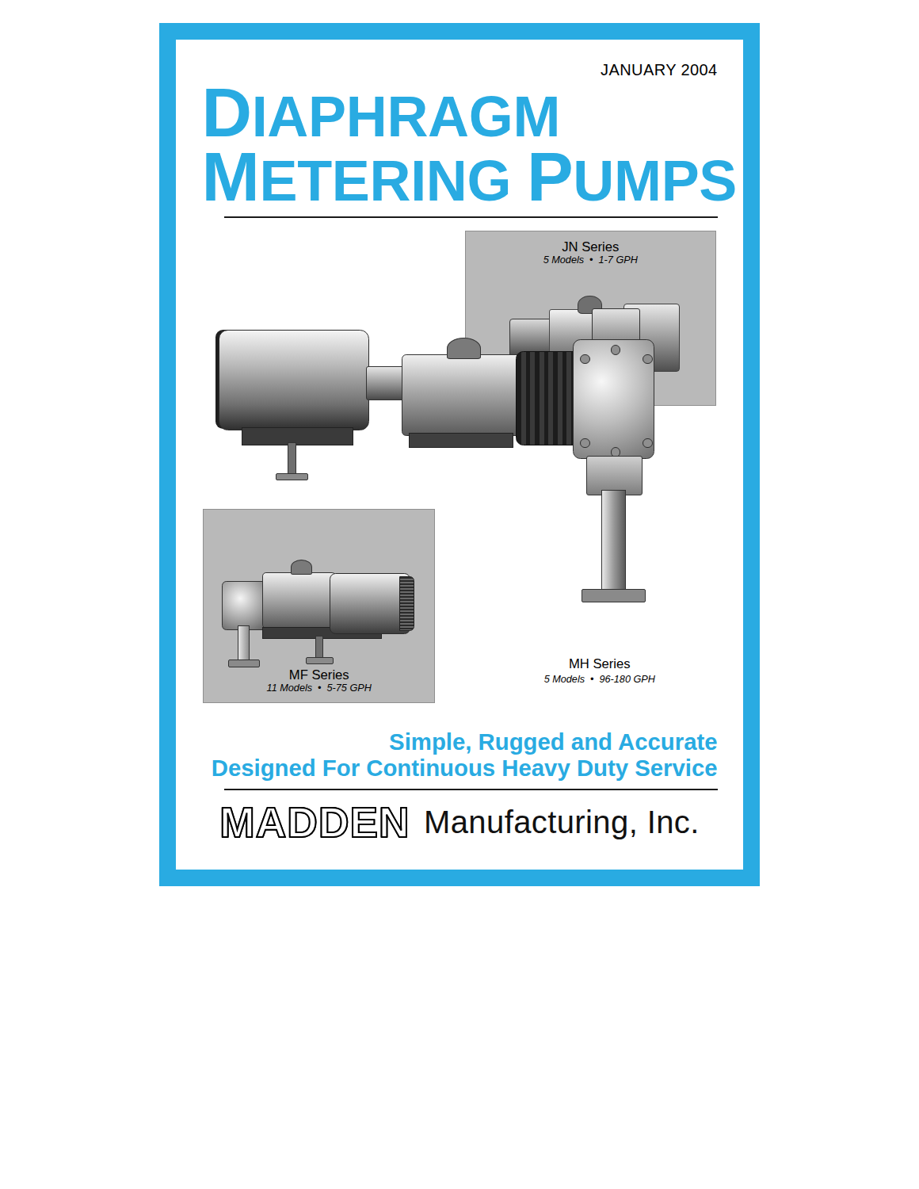JANUARY 2004
DIAPHRAGM METERING PUMPS
JN Series 5 Models • 1-7 GPH
MH Series
5 Models • 96-180 GPH
MF Series 11 Models • 5-75 GPH
Simple, Rugged and Accurate Designed For Continuous Heavy Duty Service
MADDEN Manufacturing, Inc.